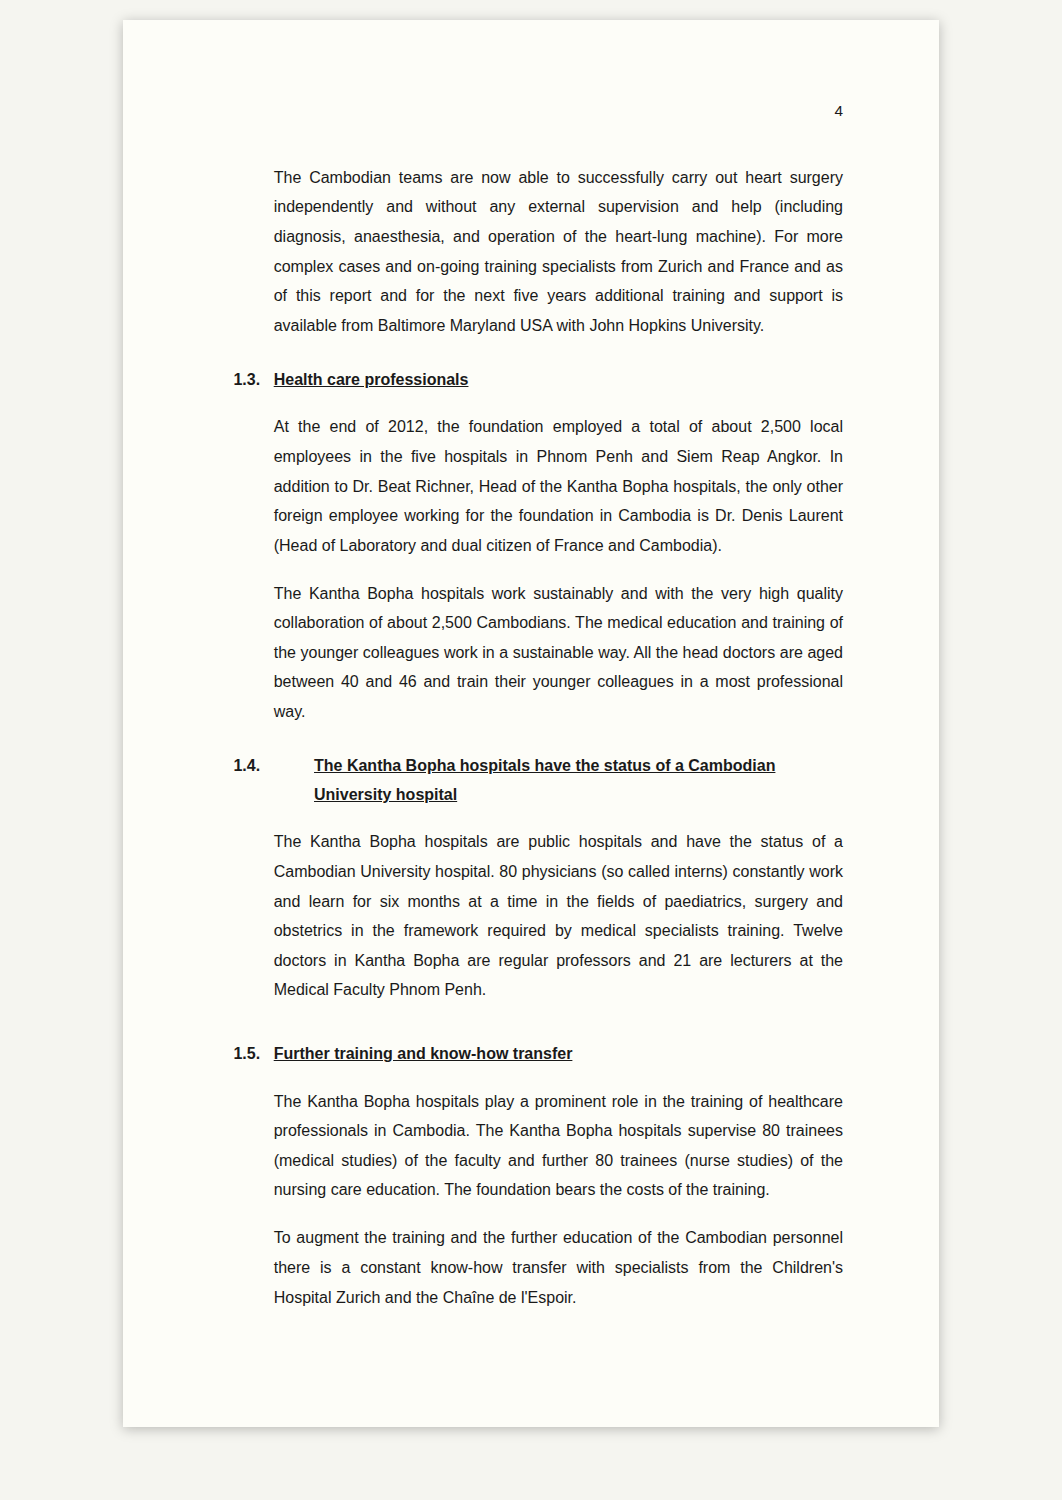4
The Cambodian teams are now able to successfully carry out heart surgery independently and without any external supervision and help (including diagnosis, anaesthesia, and operation of the heart-lung machine). For more complex cases and on-going training specialists from Zurich and France and as of this report and for the next five years additional training and support is available from Baltimore Maryland USA with John Hopkins University.
1.3. Health care professionals
At the end of 2012, the foundation employed a total of about 2,500 local employees in the five hospitals in Phnom Penh and Siem Reap Angkor. In addition to Dr. Beat Richner, Head of the Kantha Bopha hospitals, the only other foreign employee working for the foundation in Cambodia is Dr. Denis Laurent (Head of Laboratory and dual citizen of France and Cambodia).
The Kantha Bopha hospitals work sustainably and with the very high quality collaboration of about 2,500 Cambodians. The medical education and training of the younger colleagues work in a sustainable way. All the head doctors are aged between 40 and 46 and train their younger colleagues in a most professional way.
1.4. The Kantha Bopha hospitals have the status of a Cambodian University hospital
The Kantha Bopha hospitals are public hospitals and have the status of a Cambodian University hospital. 80 physicians (so called interns) constantly work and learn for six months at a time in the fields of paediatrics, surgery and obstetrics in the framework required by medical specialists training. Twelve doctors in Kantha Bopha are regular professors and 21 are lecturers at the Medical Faculty Phnom Penh.
1.5. Further training and know-how transfer
The Kantha Bopha hospitals play a prominent role in the training of healthcare professionals in Cambodia. The Kantha Bopha hospitals supervise 80 trainees (medical studies) of the faculty and further 80 trainees (nurse studies) of the nursing care education. The foundation bears the costs of the training.
To augment the training and the further education of the Cambodian personnel there is a constant know-how transfer with specialists from the Children's Hospital Zurich and the Chaîne de l'Espoir.